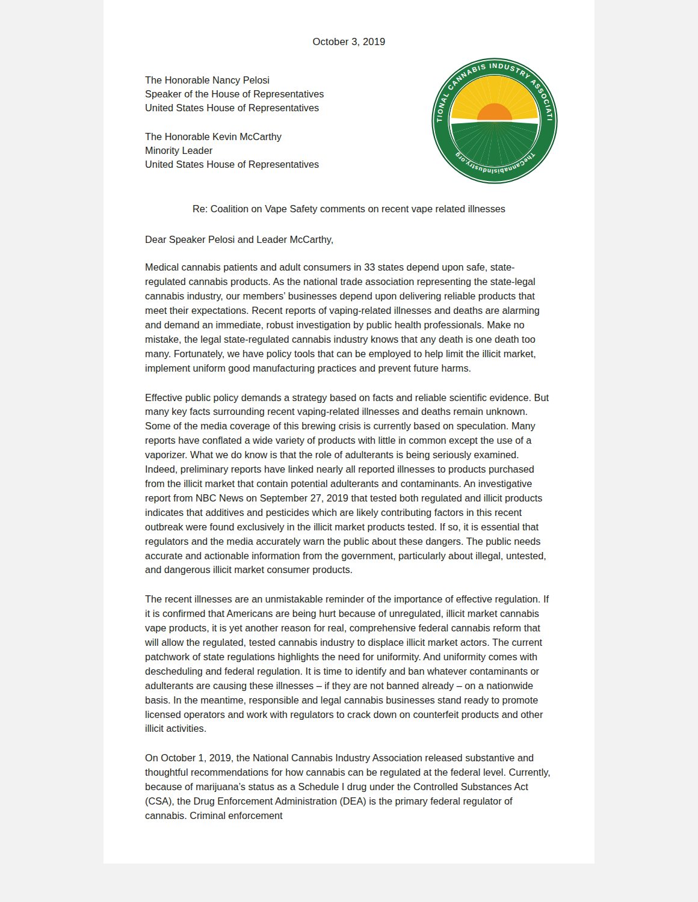October 3, 2019
The Honorable Nancy Pelosi
Speaker of the House of Representatives
United States House of Representatives
The Honorable Kevin McCarthy
Minority Leader
United States House of Representatives
National Cannabis Industry Association Circular green seal with a rising sun over green rays, text reading National Cannabis Industry Association and TheCannabisIndustry.org NATIONAL CANNABIS INDUSTRY ASSOCIATION TheCannabisIndustry.org
Re: Coalition on Vape Safety comments on recent vape related illnesses
Dear Speaker Pelosi and Leader McCarthy,
Medical cannabis patients and adult consumers in 33 states depend upon safe, state-regulated cannabis products. As the national trade association representing the state-legal cannabis industry, our members’ businesses depend upon delivering reliable products that meet their expectations. Recent reports of vaping-related illnesses and deaths are alarming and demand an immediate, robust investigation by public health professionals. Make no mistake, the legal state-regulated cannabis industry knows that any death is one death too many. Fortunately, we have policy tools that can be employed to help limit the illicit market, implement uniform good manufacturing practices and prevent future harms.
Effective public policy demands a strategy based on facts and reliable scientific evidence. But many key facts surrounding recent vaping-related illnesses and deaths remain unknown. Some of the media coverage of this brewing crisis is currently based on speculation. Many reports have conflated a wide variety of products with little in common except the use of a vaporizer. What we do know is that the role of adulterants is being seriously examined. Indeed, preliminary reports have linked nearly all reported illnesses to products purchased from the illicit market that contain potential adulterants and contaminants. An investigative report from NBC News on September 27, 2019 that tested both regulated and illicit products indicates that additives and pesticides which are likely contributing factors in this recent outbreak were found exclusively in the illicit market products tested. If so, it is essential that regulators and the media accurately warn the public about these dangers. The public needs accurate and actionable information from the government, particularly about illegal, untested, and dangerous illicit market consumer products.
The recent illnesses are an unmistakable reminder of the importance of effective regulation. If it is confirmed that Americans are being hurt because of unregulated, illicit market cannabis vape products, it is yet another reason for real, comprehensive federal cannabis reform that will allow the regulated, tested cannabis industry to displace illicit market actors. The current patchwork of state regulations highlights the need for uniformity. And uniformity comes with descheduling and federal regulation. It is time to identify and ban whatever contaminants or adulterants are causing these illnesses – if they are not banned already – on a nationwide basis. In the meantime, responsible and legal cannabis businesses stand ready to promote licensed operators and work with regulators to crack down on counterfeit products and other illicit activities.
On October 1, 2019, the National Cannabis Industry Association released substantive and thoughtful recommendations for how cannabis can be regulated at the federal level. Currently, because of marijuana’s status as a Schedule I drug under the Controlled Substances Act (CSA), the Drug Enforcement Administration (DEA) is the primary federal regulator of cannabis. Criminal enforcement